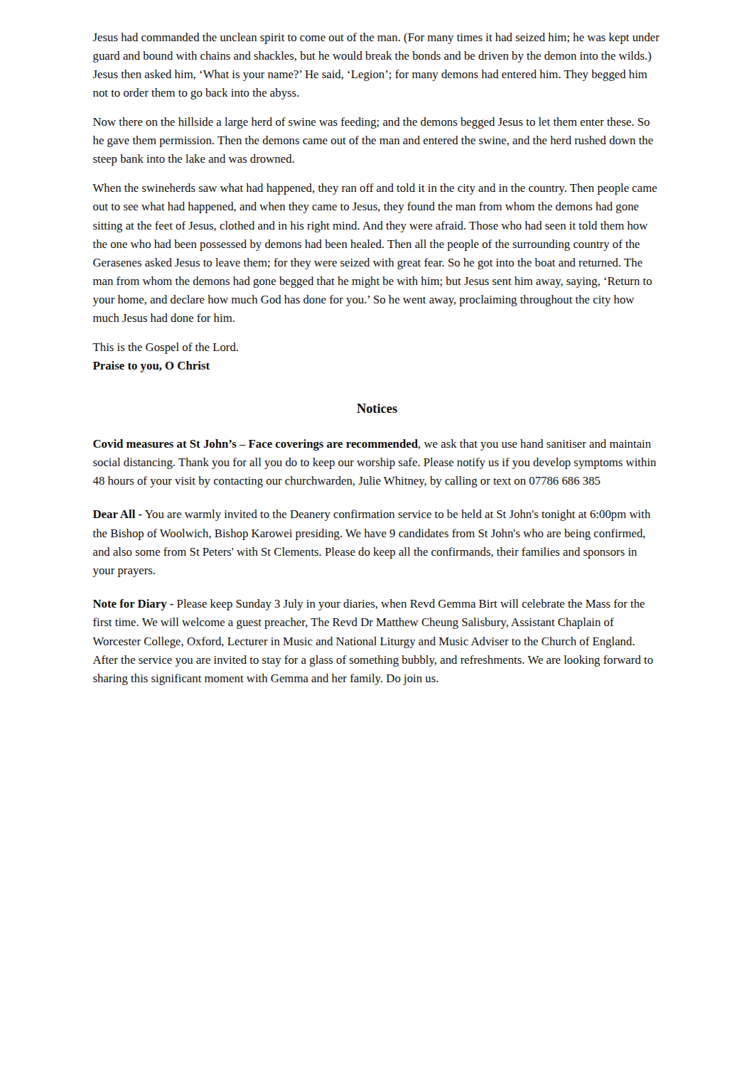Jesus had commanded the unclean spirit to come out of the man. (For many times it had seized him; he was kept under guard and bound with chains and shackles, but he would break the bonds and be driven by the demon into the wilds.) Jesus then asked him, ‘What is your name?’ He said, ‘Legion’; for many demons had entered him. They begged him not to order them to go back into the abyss.
Now there on the hillside a large herd of swine was feeding; and the demons begged Jesus to let them enter these. So he gave them permission. Then the demons came out of the man and entered the swine, and the herd rushed down the steep bank into the lake and was drowned.
When the swineherds saw what had happened, they ran off and told it in the city and in the country. Then people came out to see what had happened, and when they came to Jesus, they found the man from whom the demons had gone sitting at the feet of Jesus, clothed and in his right mind. And they were afraid. Those who had seen it told them how the one who had been possessed by demons had been healed. Then all the people of the surrounding country of the Gerasenes asked Jesus to leave them; for they were seized with great fear. So he got into the boat and returned. The man from whom the demons had gone begged that he might be with him; but Jesus sent him away, saying, ‘Return to your home, and declare how much God has done for you.’ So he went away, proclaiming throughout the city how much Jesus had done for him.
This is the Gospel of the Lord.
Praise to you, O Christ
Notices
Covid measures at St John’s – Face coverings are recommended, we ask that you use hand sanitiser and maintain social distancing. Thank you for all you do to keep our worship safe. Please notify us if you develop symptoms within 48 hours of your visit by contacting our churchwarden, Julie Whitney, by calling or text on 07786 686 385
Dear All - You are warmly invited to the Deanery confirmation service to be held at St John's tonight at 6:00pm with the Bishop of Woolwich, Bishop Karowei presiding. We have 9 candidates from St John's who are being confirmed, and also some from St Peters' with St Clements. Please do keep all the confirmands, their families and sponsors in your prayers.
Note for Diary - Please keep Sunday 3 July in your diaries, when Revd Gemma Birt will celebrate the Mass for the first time. We will welcome a guest preacher, The Revd Dr Matthew Cheung Salisbury, Assistant Chaplain of Worcester College, Oxford, Lecturer in Music and National Liturgy and Music Adviser to the Church of England. After the service you are invited to stay for a glass of something bubbly, and refreshments. We are looking forward to sharing this significant moment with Gemma and her family. Do join us.